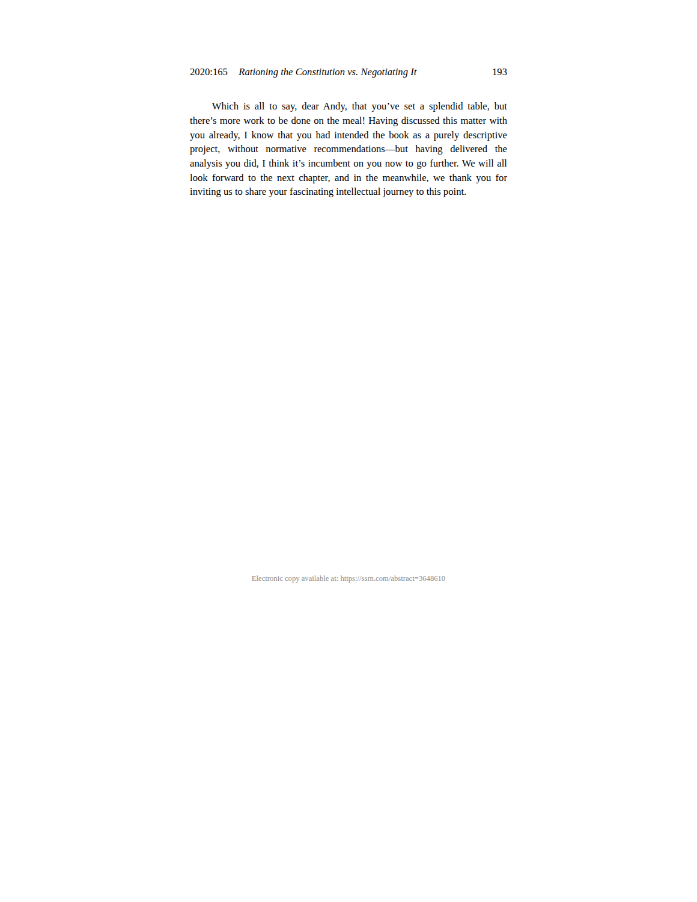2020:165 Rationing the Constitution vs. Negotiating It 193
Which is all to say, dear Andy, that you’ve set a splendid table, but there’s more work to be done on the meal! Having discussed this matter with you already, I know that you had intended the book as a purely descriptive project, without normative recommendations—but having delivered the analysis you did, I think it’s incumbent on you now to go further. We will all look forward to the next chapter, and in the meanwhile, we thank you for inviting us to share your fascinating intellectual journey to this point.
Electronic copy available at: https://ssrn.com/abstract=3648610